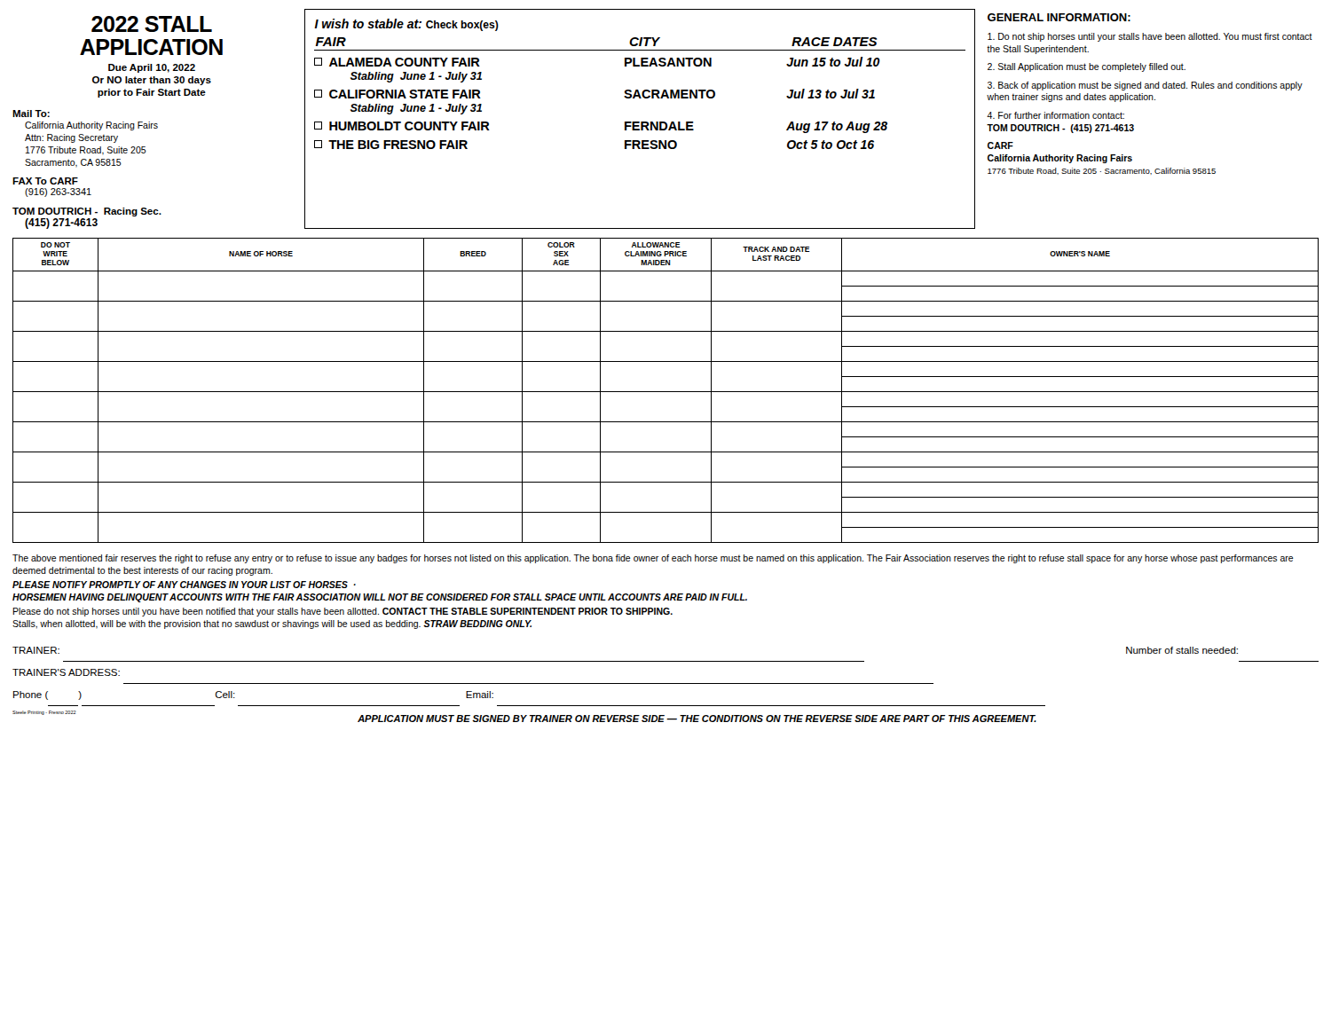2022 STALL
APPLICATION
Due April 10, 2022
Or NO later than 30 days
prior to Fair Start Date
Mail To:
California Authority Racing Fairs
Attn: Racing Secretary
1776 Tribute Road, Suite 205
Sacramento, CA 95815
FAX To CARF
(916) 263-3341
TOM DOUTRICH - Racing Sec.
(415) 271-4613
I wish to stable at: Check box(es)
| FAIR | CITY | RACE DATES |
| --- | --- | --- |
| ALAMEDA COUNTY FAIR Stabling June 1 - July 31 | PLEASANTON | Jun 15 to Jul 10 |
| CALIFORNIA STATE FAIR Stabling June 1 - July 31 | SACRAMENTO | Jul 13 to Jul 31 |
| HUMBOLDT COUNTY FAIR | FERNDALE | Aug 17 to Aug 28 |
| THE BIG FRESNO FAIR | FRESNO | Oct 5 to Oct 16 |
GENERAL INFORMATION:
1. Do not ship horses until your stalls have been allotted. You must first contact the Stall Superintendent.
2. Stall Application must be completely filled out.
3. Back of application must be signed and dated. Rules and conditions apply when trainer signs and dates application.
4. For further information contact:
TOM DOUTRICH - (415) 271-4613
CARF
California Authority Racing Fairs
1776 Tribute Road, Suite 205 · Sacramento, California 95815
| DO NOT WRITE BELOW | NAME OF HORSE | BREED | COLOR SEX AGE | ALLOWANCE CLAIMING PRICE MAIDEN | TRACK AND DATE LAST RACED | OWNER'S NAME |
| --- | --- | --- | --- | --- | --- | --- |
The above mentioned fair reserves the right to refuse any entry or to refuse to issue any badges for horses not listed on this application. The bona fide owner of each horse must be named on this application. The Fair Association reserves the right to refuse stall space for any horse whose past performances are deemed detrimental to the best interests of our racing program.
PLEASE NOTIFY PROMPTLY OF ANY CHANGES IN YOUR LIST OF HORSES ·
HORSEMEN HAVING DELINQUENT ACCOUNTS WITH THE FAIR ASSOCIATION WILL NOT BE CONSIDERED FOR STALL SPACE UNTIL ACCOUNTS ARE PAID IN FULL.
Please do not ship horses until you have been notified that your stalls have been allotted. CONTACT THE STABLE SUPERINTENDENT PRIOR TO SHIPPING.
Stalls, when allotted, will be with the provision that no sawdust or shavings will be used as bedding. STRAW BEDDING ONLY.
TRAINER:
Number of stalls needed:
TRAINER'S ADDRESS:
Phone ( ) Cell: Email:
Steele Printing - Fresno 2022
APPLICATION MUST BE SIGNED BY TRAINER ON REVERSE SIDE — THE CONDITIONS ON THE REVERSE SIDE ARE PART OF THIS AGREEMENT.